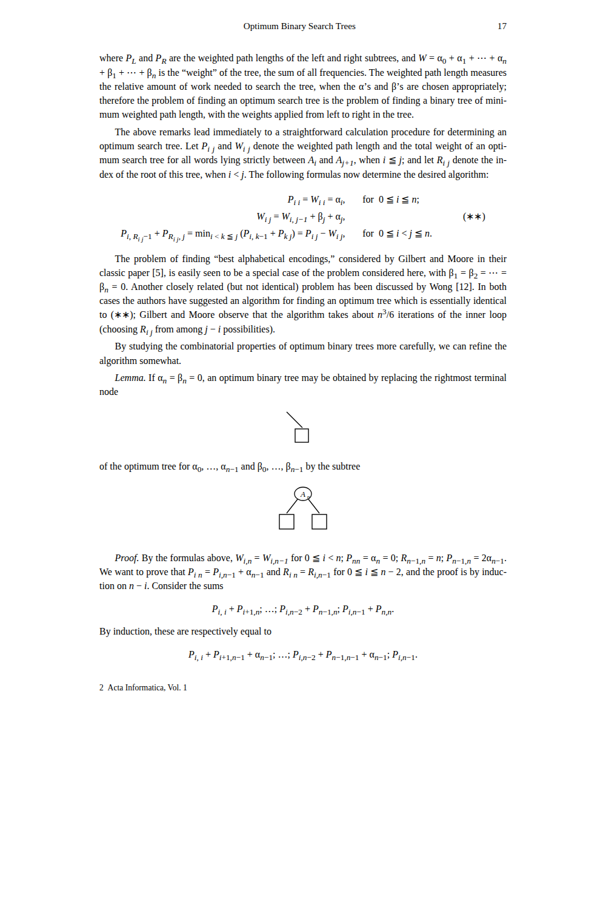Optimum Binary Search Trees 17
where PL and PR are the weighted path lengths of the left and right subtrees, and W = α0 + α1 + ⋯ + αn + β1 + ⋯ + βn is the “weight” of the tree, the sum of all frequencies. The weighted path length measures the relative amount of work needed to search the tree, when the α’s and β’s are chosen appropriately; therefore the problem of finding an optimum search tree is the problem of finding a binary tree of minimum weighted path length, with the weights applied from left to right in the tree.
The above remarks lead immediately to a straightforward calculation procedure for determining an optimum search tree. Let Pi j and Wi j denote the weighted path length and the total weight of an optimum search tree for all words lying strictly between Ai and Aj+1, when i ≦ j; and let Ri j denote the index of the root of this tree, when i < j. The following formulas now determine the desired algorithm:
| P i i = W i i = α i , | for 0 ≦ i ≦ n ; | |
| W i j = W i, j−1 + β j + α j , | | (∗∗) |
| P i , R i j −1 + P R i j , j = min i < k ≦ j ( P i , k −1 + P k j ) = P i j − W i j , | for 0 ≦ i < j ≦ n . | |
The problem of finding “best alphabetical encodings,” considered by Gilbert and Moore in their classic paper [5], is easily seen to be a special case of the problem considered here, with β1 = β2 = ⋯ = βn = 0. Another closely related (but not identical) problem has been discussed by Wong [12]. In both cases the authors have suggested an algorithm for finding an optimum tree which is essentially identical to (∗∗); Gilbert and Moore observe that the algorithm takes about n3/6 iterations of the inner loop (choosing Ri j from among j − i possibilities).
By studying the combinatorial properties of optimum binary trees more carefully, we can refine the algorithm somewhat.
Lemma. If αn = βn = 0, an optimum binary tree may be obtained by replacing the rightmost terminal node
of the optimum tree for α0, …, αn−1 and β0, …, βn−1 by the subtree
A n
Proof. By the formulas above, Wi,n = Wi,n−1 for 0 ≦ i < n; Pnn = αn = 0; Rn−1,n = n; Pn−1,n = 2αn−1. We want to prove that Pi n = Pi,n−1 + αn−1 and Ri n = Ri,n−1 for 0 ≦ i ≦ n − 2, and the proof is by induction on n − i. Consider the sums
Pi, i + Pi+1,n; …; Pi,n−2 + Pn−1,n; Pi,n−1 + Pn,n.
By induction, these are respectively equal to
Pi, i + Pi+1,n−1 + αn−1; …; Pi,n−2 + Pn−1,n−1 + αn−1; Pi,n−1.
2 Acta Informatica, Vol. 1